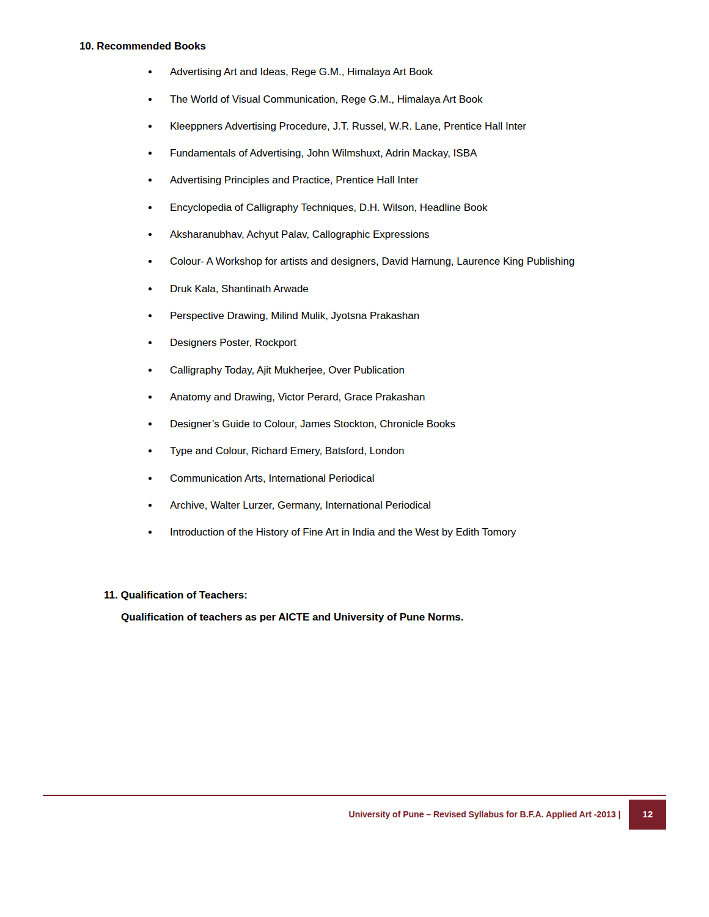10. Recommended Books
Advertising Art and Ideas, Rege G.M., Himalaya Art Book
The World of Visual Communication, Rege G.M., Himalaya Art Book
Kleeppners Advertising Procedure, J.T. Russel, W.R. Lane, Prentice Hall Inter
Fundamentals of Advertising, John Wilmshuxt, Adrin Mackay, ISBA
Advertising Principles and Practice, Prentice Hall Inter
Encyclopedia of Calligraphy Techniques, D.H. Wilson, Headline Book
Aksharanubhav, Achyut Palav, Callographic Expressions
Colour- A Workshop for artists and designers, David Harnung, Laurence King Publishing
Druk Kala, Shantinath Arwade
Perspective Drawing, Milind Mulik, Jyotsna Prakashan
Designers Poster, Rockport
Calligraphy Today, Ajit Mukherjee, Over Publication
Anatomy and Drawing, Victor Perard, Grace Prakashan
Designer’s Guide to Colour, James Stockton, Chronicle Books
Type and Colour, Richard Emery, Batsford, London
Communication Arts, International Periodical
Archive, Walter Lurzer, Germany, International Periodical
Introduction of the History of Fine Art in India and the West by Edith Tomory
11. Qualification of Teachers:
Qualification of teachers as per AICTE and University of Pune Norms.
University of Pune – Revised Syllabus for B.F.A. Applied Art -2013 |
12